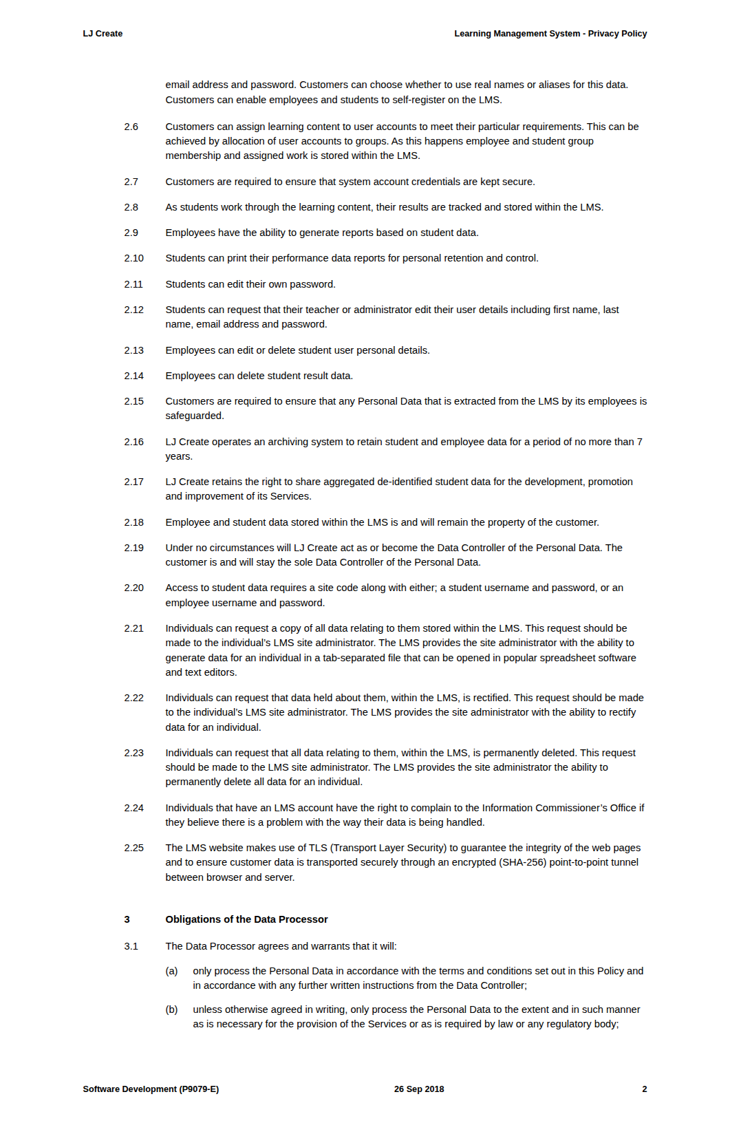LJ Create
Learning Management System - Privacy Policy
email address and password. Customers can choose whether to use real names or aliases for this data. Customers can enable employees and students to self-register on the LMS.
2.6
Customers can assign learning content to user accounts to meet their particular requirements. This can be achieved by allocation of user accounts to groups. As this happens employee and student group membership and assigned work is stored within the LMS.
2.7
Customers are required to ensure that system account credentials are kept secure.
2.8
As students work through the learning content, their results are tracked and stored within the LMS.
2.9
Employees have the ability to generate reports based on student data.
2.10
Students can print their performance data reports for personal retention and control.
2.11
Students can edit their own password.
2.12
Students can request that their teacher or administrator edit their user details including first name, last name, email address and password.
2.13
Employees can edit or delete student user personal details.
2.14
Employees can delete student result data.
2.15
Customers are required to ensure that any Personal Data that is extracted from the LMS by its employees is safeguarded.
2.16
LJ Create operates an archiving system to retain student and employee data for a period of no more than 7 years.
2.17
LJ Create retains the right to share aggregated de-identified student data for the development, promotion and improvement of its Services.
2.18
Employee and student data stored within the LMS is and will remain the property of the customer.
2.19
Under no circumstances will LJ Create act as or become the Data Controller of the Personal Data. The customer is and will stay the sole Data Controller of the Personal Data.
2.20
Access to student data requires a site code along with either; a student username and password, or an employee username and password.
2.21
Individuals can request a copy of all data relating to them stored within the LMS. This request should be made to the individual’s LMS site administrator. The LMS provides the site administrator with the ability to generate data for an individual in a tab-separated file that can be opened in popular spreadsheet software and text editors.
2.22
Individuals can request that data held about them, within the LMS, is rectified. This request should be made to the individual’s LMS site administrator. The LMS provides the site administrator with the ability to rectify data for an individual.
2.23
Individuals can request that all data relating to them, within the LMS, is permanently deleted. This request should be made to the LMS site administrator. The LMS provides the site administrator the ability to permanently delete all data for an individual.
2.24
Individuals that have an LMS account have the right to complain to the Information Commissioner’s Office if they believe there is a problem with the way their data is being handled.
2.25
The LMS website makes use of TLS (Transport Layer Security) to guarantee the integrity of the web pages and to ensure customer data is transported securely through an encrypted (SHA-256) point-to-point tunnel between browser and server.
3 Obligations of the Data Processor
3.1
The Data Processor agrees and warrants that it will:
(a) only process the Personal Data in accordance with the terms and conditions set out in this Policy and in accordance with any further written instructions from the Data Controller;
(b) unless otherwise agreed in writing, only process the Personal Data to the extent and in such manner as is necessary for the provision of the Services or as is required by law or any regulatory body;
Software Development (P9079-E)
26 Sep 2018
2